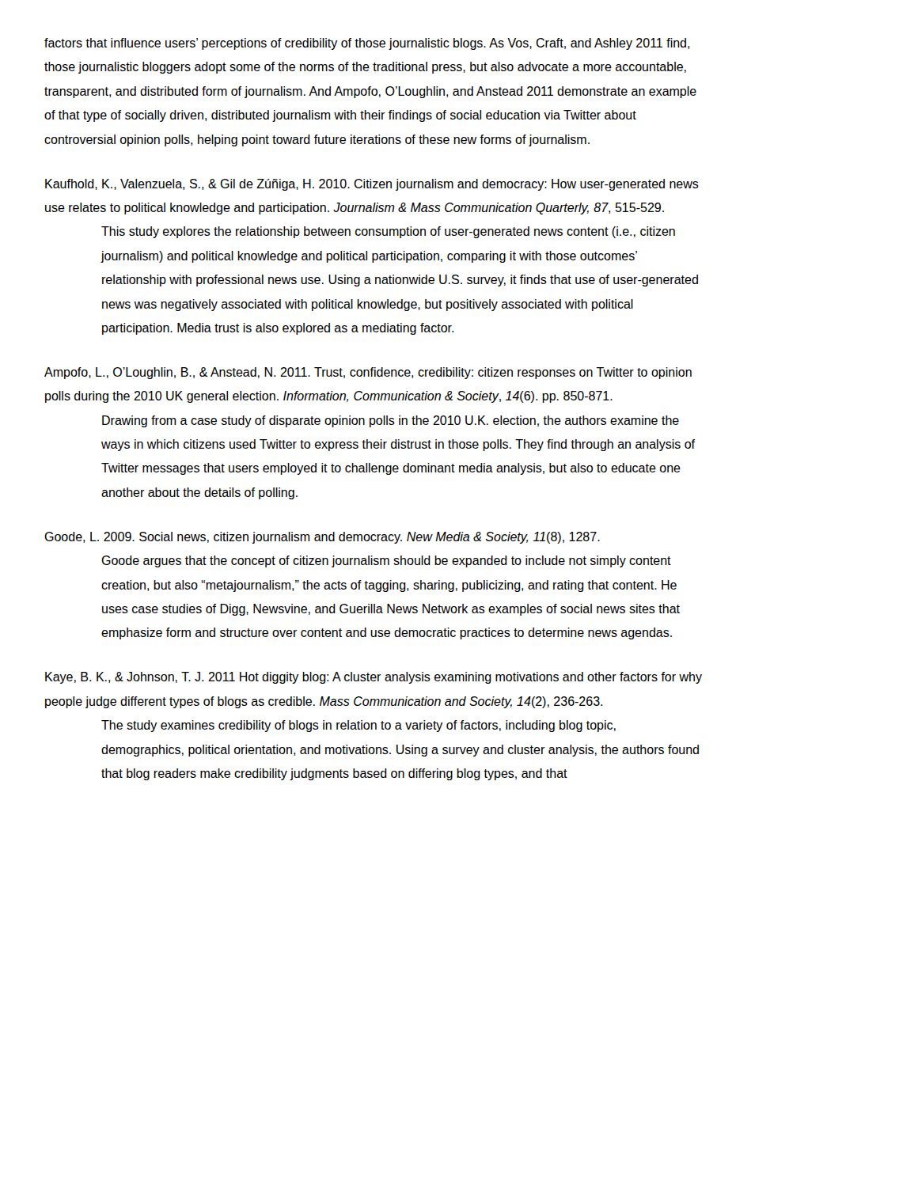factors that influence users’ perceptions of credibility of those journalistic blogs. As Vos, Craft, and Ashley 2011 find, those journalistic bloggers adopt some of the norms of the traditional press, but also advocate a more accountable, transparent, and distributed form of journalism. And Ampofo, O’Loughlin, and Anstead 2011 demonstrate an example of that type of socially driven, distributed journalism with their findings of social education via Twitter about controversial opinion polls, helping point toward future iterations of these new forms of journalism.
Kaufhold, K., Valenzuela, S., & Gil de Zúñiga, H. 2010. Citizen journalism and democracy: How user-generated news use relates to political knowledge and participation. Journalism & Mass Communication Quarterly, 87, 515-529.
This study explores the relationship between consumption of user-generated news content (i.e., citizen journalism) and political knowledge and political participation, comparing it with those outcomes’ relationship with professional news use. Using a nationwide U.S. survey, it finds that use of user-generated news was negatively associated with political knowledge, but positively associated with political participation. Media trust is also explored as a mediating factor.
Ampofo, L., O’Loughlin, B., & Anstead, N. 2011. Trust, confidence, credibility: citizen responses on Twitter to opinion polls during the 2010 UK general election. Information, Communication & Society, 14(6). pp. 850-871.
Drawing from a case study of disparate opinion polls in the 2010 U.K. election, the authors examine the ways in which citizens used Twitter to express their distrust in those polls. They find through an analysis of Twitter messages that users employed it to challenge dominant media analysis, but also to educate one another about the details of polling.
Goode, L. 2009. Social news, citizen journalism and democracy. New Media & Society, 11(8), 1287.
Goode argues that the concept of citizen journalism should be expanded to include not simply content creation, but also “metajournalism,” the acts of tagging, sharing, publicizing, and rating that content. He uses case studies of Digg, Newsvine, and Guerilla News Network as examples of social news sites that emphasize form and structure over content and use democratic practices to determine news agendas.
Kaye, B. K., & Johnson, T. J. 2011 Hot diggity blog: A cluster analysis examining motivations and other factors for why people judge different types of blogs as credible. Mass Communication and Society, 14(2), 236-263.
The study examines credibility of blogs in relation to a variety of factors, including blog topic, demographics, political orientation, and motivations. Using a survey and cluster analysis, the authors found that blog readers make credibility judgments based on differing blog types, and that